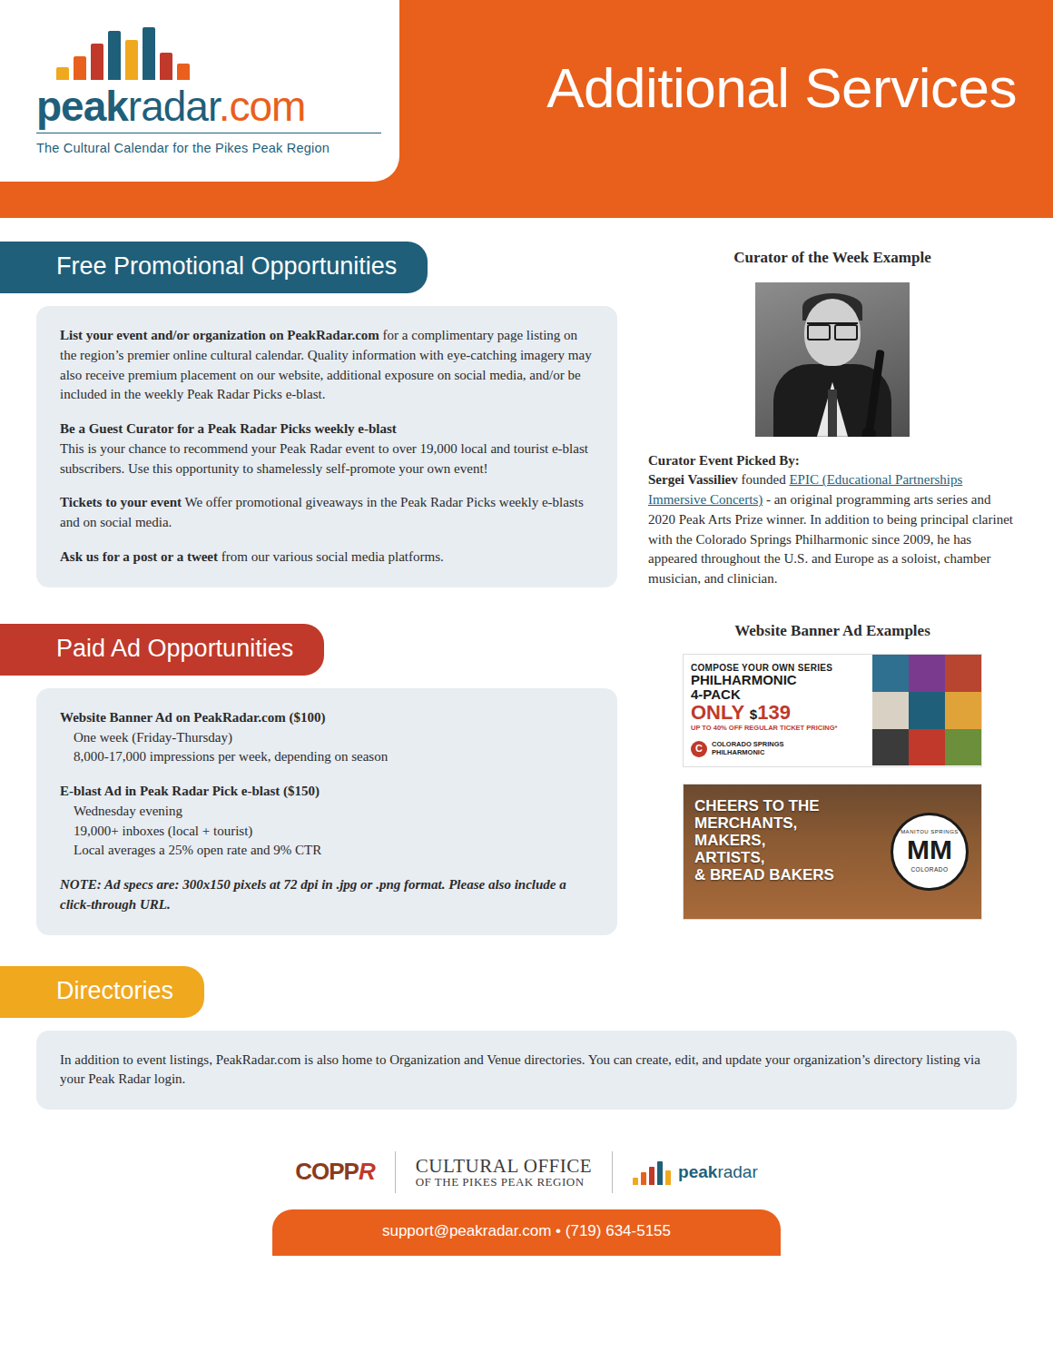peak radar.com
The Cultural Calendar for the Pikes Peak Region
Additional Services
Free Promotional Opportunities
List your event and/or organization on PeakRadar.com for a complimentary page listing on the region’s premier online cultural calendar. Quality information with eye-catching imagery may also receive premium placement on our website, additional exposure on social media, and/or be included in the weekly Peak Radar Picks e-blast.
Be a Guest Curator for a Peak Radar Picks weekly e-blast
This is your chance to recommend your Peak Radar event to over 19,000 local and tourist e-blast subscribers. Use this opportunity to shamelessly self-promote your own event!
Tickets to your event We offer promotional giveaways in the Peak Radar Picks weekly e-blasts and on social media.
Ask us for a post or a tweet from our various social media platforms.
Paid Ad Opportunities
Website Banner Ad on PeakRadar.com ($100)
One week (Friday-Thursday)
8,000-17,000 impressions per week, depending on season
E-blast Ad in Peak Radar Pick e-blast ($150)
Wednesday evening
19,000+ inboxes (local + tourist)
Local averages a 25% open rate and 9% CTR
NOTE: Ad specs are: 300x150 pixels at 72 dpi in .jpg or .png format. Please also include a click-through URL.
Curator of the Week Example
Curator Event Picked By:
Sergei Vassiliev founded EPIC (Educational Partnerships Immersive Concerts) - an original programming arts series and 2020 Peak Arts Prize winner. In addition to being principal clarinet with the Colorado Springs Philharmonic since 2009, he has appeared throughout the U.S. and Europe as a soloist, chamber musician, and clinician.
Website Banner Ad Examples
COMPOSE YOUR OWN SERIES
PHILHARMONIC
4-PACK
ONLY $139
UP TO 40% OFF REGULAR TICKET PRICING*
C
COLORADO SPRINGS
PHILHARMONIC
CHEERS TO THE
MERCHANTS,
MAKERS,
ARTISTS,
& BREAD BAKERS
MANITOU SPRINGS
MM
COLORADO
Directories
In addition to event listings, PeakRadar.com is also home to Organization and Venue directories. You can create, edit, and update your organization’s directory listing via your Peak Radar login.
COPPR
CULTURAL OFFICE
OF THE PIKES PEAK REGION
peakradar
support@peakradar.com • (719) 634-5155